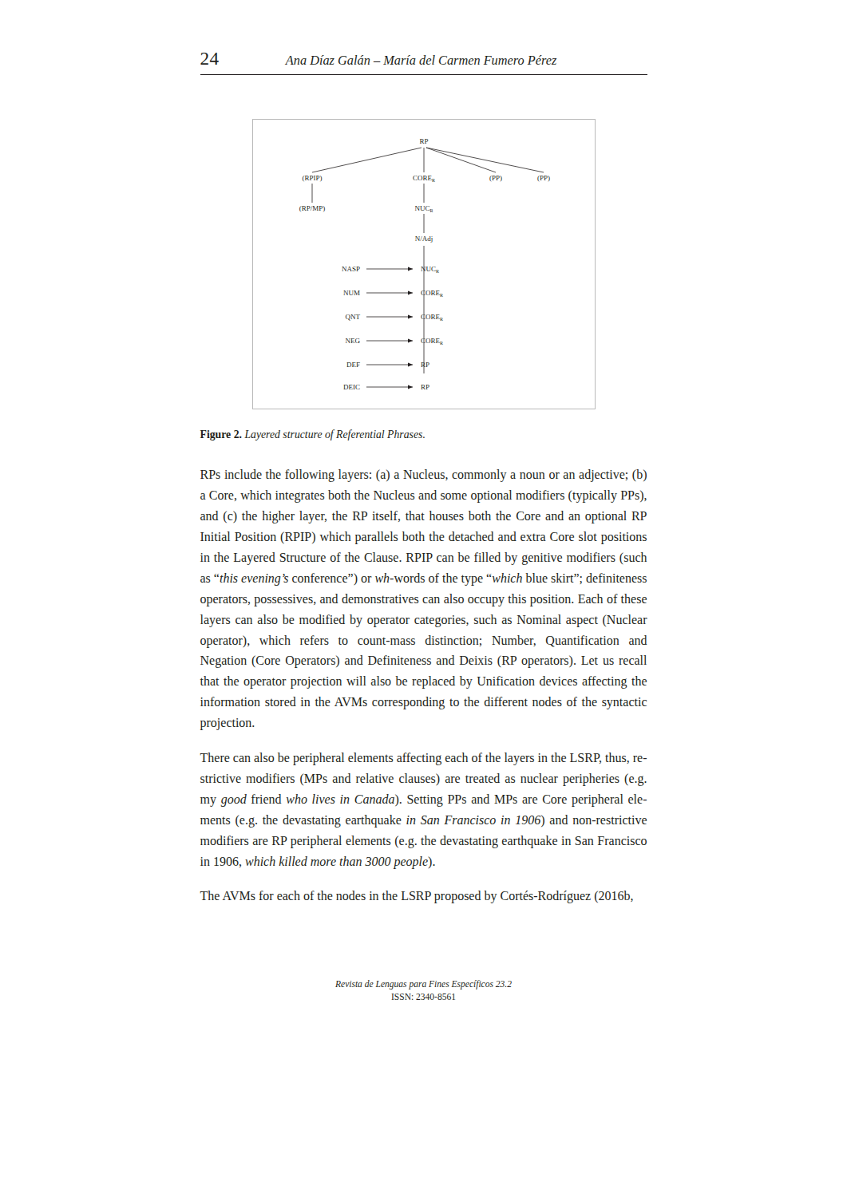24 Ana Díaz Galán – María del Carmen Fumero Pérez
RP (RPIP) CORER (PP) (PP) (RP/MP) NUCR N/Adj NASP NUCR NUM CORER QNT CORER NEG CORER DEF RP DEIC RP
Figure 2. Layered structure of Referential Phrases.
RPs include the following layers: (a) a Nucleus, commonly a noun or an adjective; (b) a Core, which integrates both the Nucleus and some optional modifiers (typically PPs), and (c) the higher layer, the RP itself, that houses both the Core and an optional RP Initial Position (RPIP) which parallels both the detached and extra Core slot positions in the Layered Structure of the Clause. RPIP can be filled by genitive modifiers (such as “this evening’s conference”) or wh-words of the type “which blue skirt”; definiteness operators, possessives, and demonstratives can also occupy this position. Each of these layers can also be modified by operator categories, such as Nominal aspect (Nuclear operator), which refers to count-mass distinction; Number, Quantification and Negation (Core Operators) and Definiteness and Deixis (RP operators). Let us recall that the operator projection will also be replaced by Unification devices affecting the information stored in the AVMs corresponding to the different nodes of the syntactic projection.
There can also be peripheral elements affecting each of the layers in the LSRP, thus, restrictive modifiers (MPs and relative clauses) are treated as nuclear peripheries (e.g. my good friend who lives in Canada). Setting PPs and MPs are Core peripheral elements (e.g. the devastating earthquake in San Francisco in 1906) and non-restrictive modifiers are RP peripheral elements (e.g. the devastating earthquake in San Francisco in 1906, which killed more than 3000 people).
The AVMs for each of the nodes in the LSRP proposed by Cortés-Rodríguez (2016b,
Revista de Lenguas para Fines Específicos 23.2
ISSN: 2340-8561